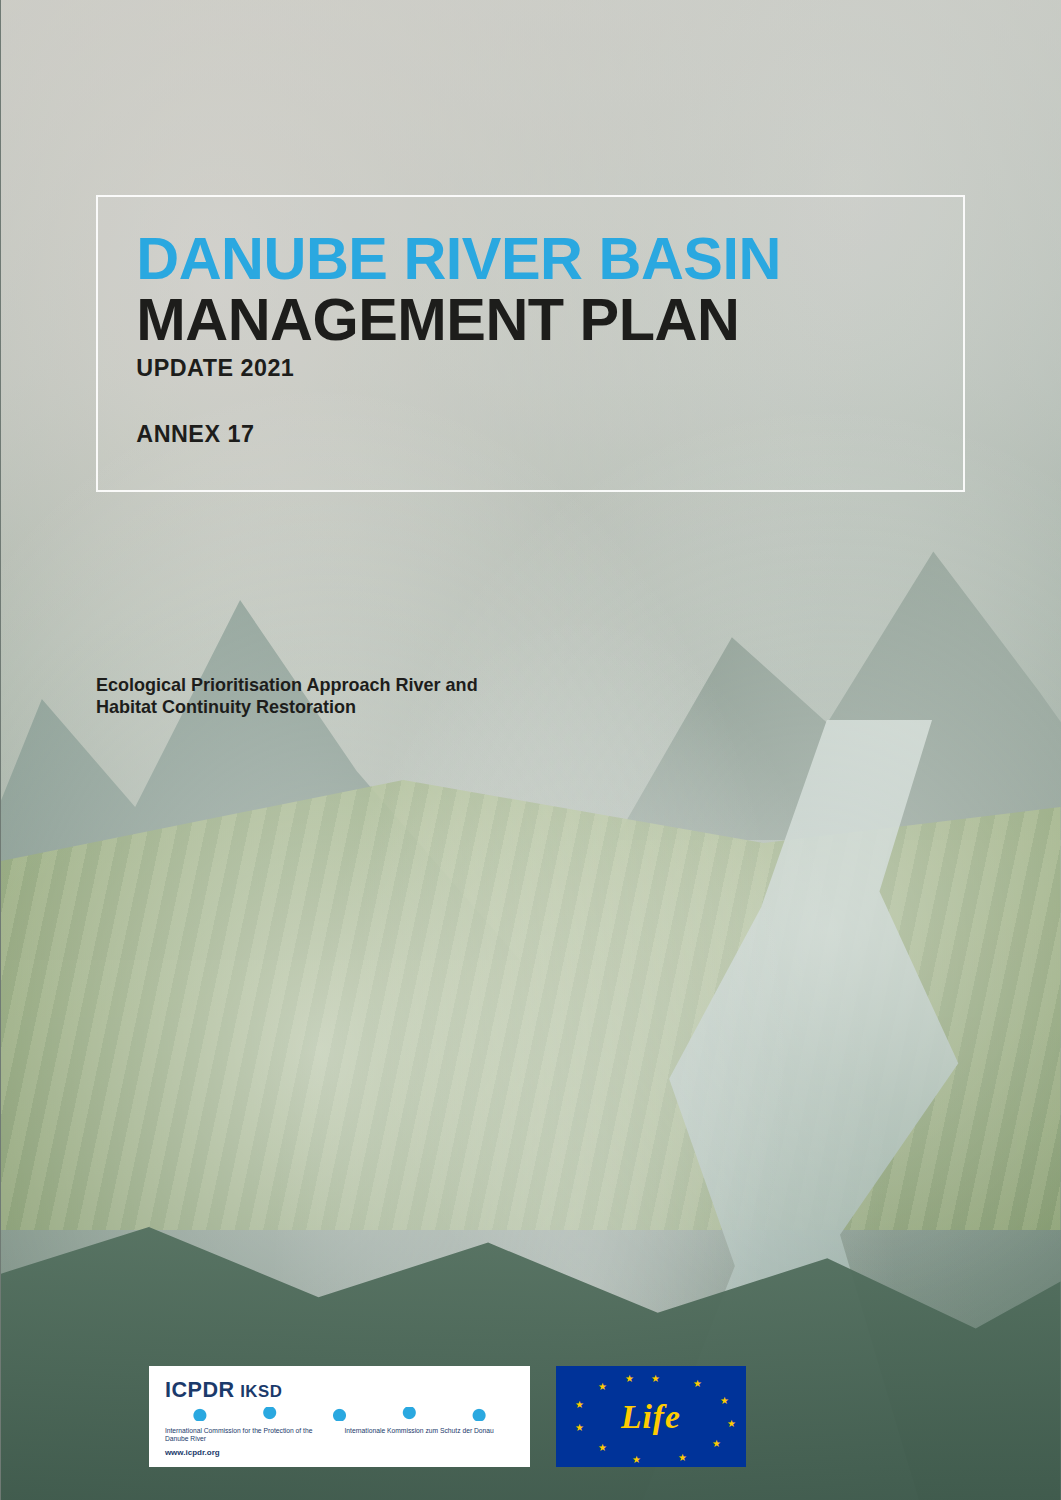Danube River Basin Management Plan Update 2021
Annex 17
Ecological Prioritisation Approach River and
Habitat Continuity Restoration
ICPDR IKSD
International Commission for the Protection of the Danube River Internationale Kommission zum Schutz der Donau
www.icpdr.org
★ ★ ★ ★ ★ ★ ★ ★ ★ ★ ★ ★
Life